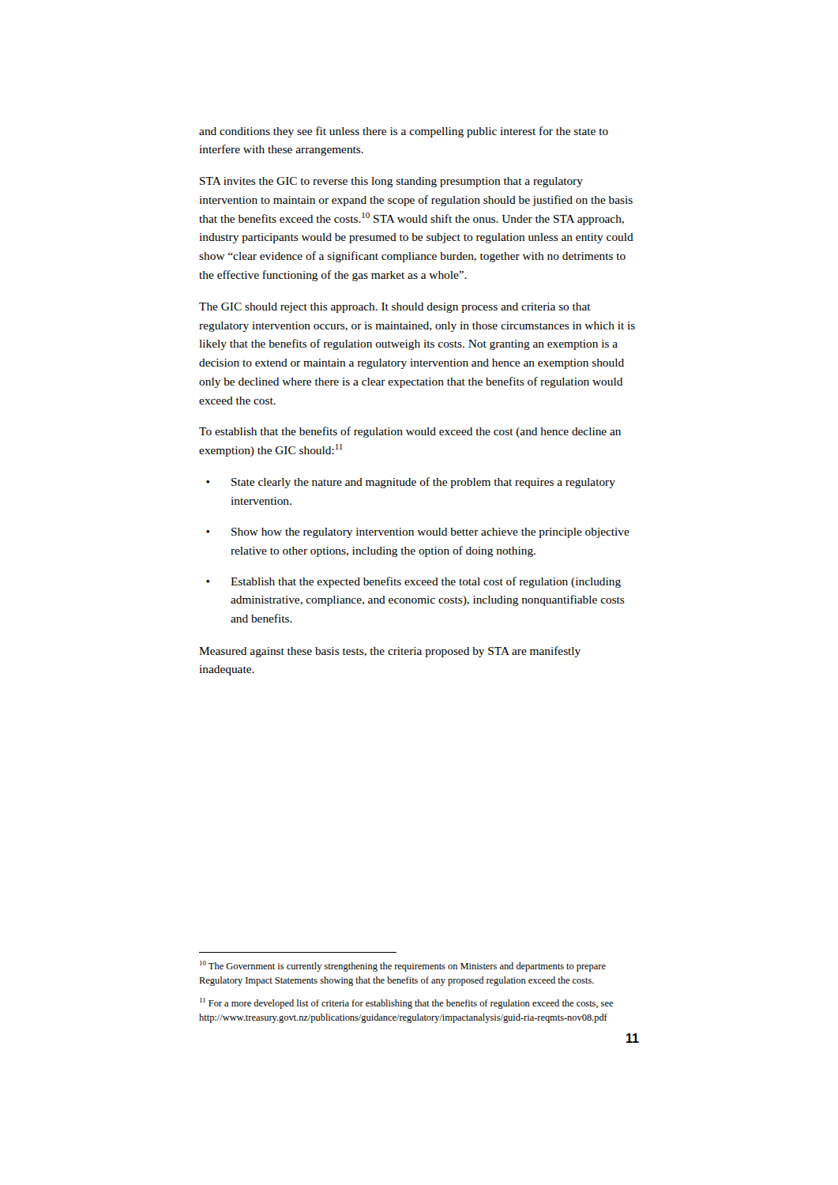and conditions they see fit unless there is a compelling public interest for the state to interfere with these arrangements.
STA invites the GIC to reverse this long standing presumption that a regulatory intervention to maintain or expand the scope of regulation should be justified on the basis that the benefits exceed the costs.10 STA would shift the onus. Under the STA approach, industry participants would be presumed to be subject to regulation unless an entity could show “clear evidence of a significant compliance burden, together with no detriments to the effective functioning of the gas market as a whole”.
The GIC should reject this approach. It should design process and criteria so that regulatory intervention occurs, or is maintained, only in those circumstances in which it is likely that the benefits of regulation outweigh its costs. Not granting an exemption is a decision to extend or maintain a regulatory intervention and hence an exemption should only be declined where there is a clear expectation that the benefits of regulation would exceed the cost.
To establish that the benefits of regulation would exceed the cost (and hence decline an exemption) the GIC should:11
State clearly the nature and magnitude of the problem that requires a regulatory intervention.
Show how the regulatory intervention would better achieve the principle objective relative to other options, including the option of doing nothing.
Establish that the expected benefits exceed the total cost of regulation (including administrative, compliance, and economic costs), including nonquantifiable costs and benefits.
Measured against these basis tests, the criteria proposed by STA are manifestly inadequate.
10 The Government is currently strengthening the requirements on Ministers and departments to prepare Regulatory Impact Statements showing that the benefits of any proposed regulation exceed the costs.
11 For a more developed list of criteria for establishing that the benefits of regulation exceed the costs, see http://www.treasury.govt.nz/publications/guidance/regulatory/impactanalysis/guid-ria-reqmts-nov08.pdf
11